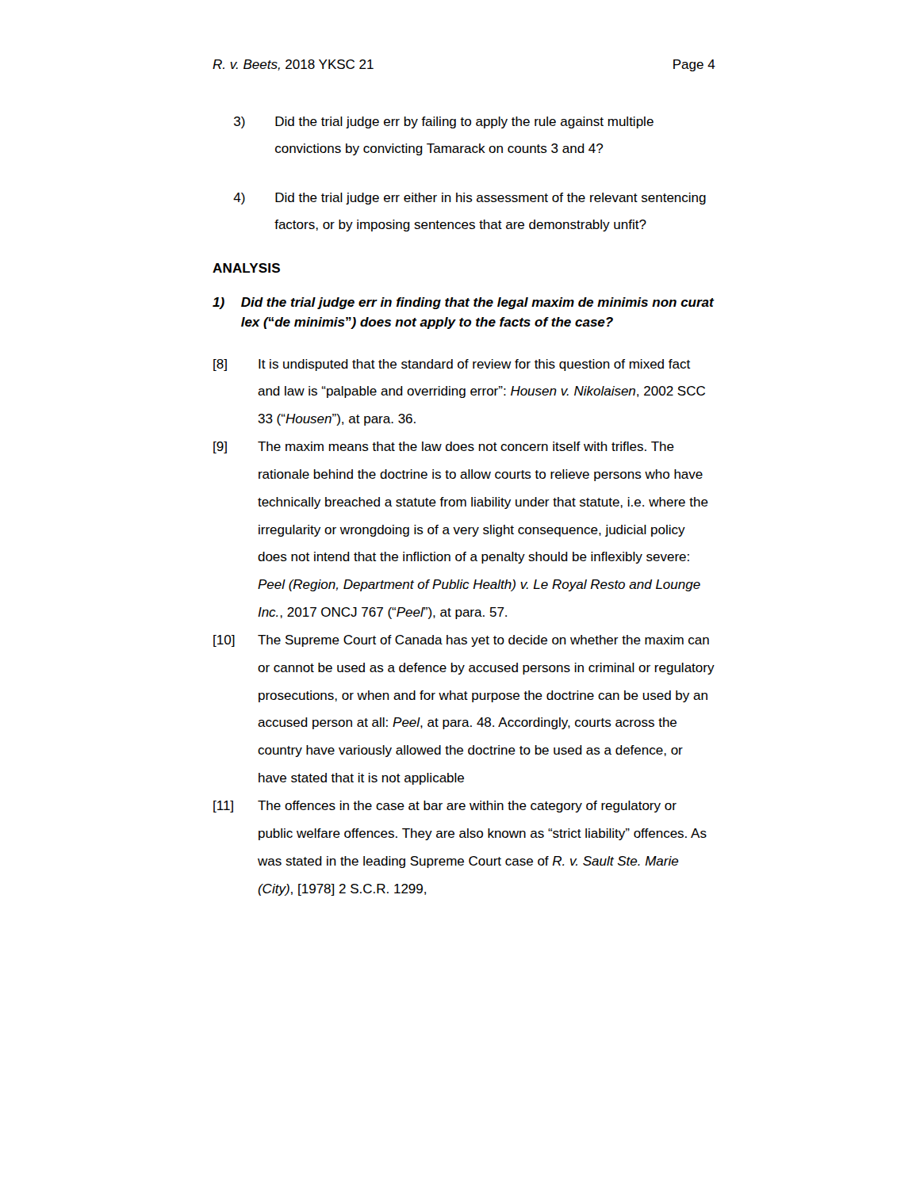R. v. Beets, 2018 YKSC 21
Page 4
3) Did the trial judge err by failing to apply the rule against multiple convictions by convicting Tamarack on counts 3 and 4?
4) Did the trial judge err either in his assessment of the relevant sentencing factors, or by imposing sentences that are demonstrably unfit?
ANALYSIS
1) Did the trial judge err in finding that the legal maxim de minimis non curat lex (“de minimis”) does not apply to the facts of the case?
[8] It is undisputed that the standard of review for this question of mixed fact and law is “palpable and overriding error”: Housen v. Nikolaisen, 2002 SCC 33 (“Housen”), at para. 36.
[9] The maxim means that the law does not concern itself with trifles. The rationale behind the doctrine is to allow courts to relieve persons who have technically breached a statute from liability under that statute, i.e. where the irregularity or wrongdoing is of a very slight consequence, judicial policy does not intend that the infliction of a penalty should be inflexibly severe: Peel (Region, Department of Public Health) v. Le Royal Resto and Lounge Inc., 2017 ONCJ 767 (“Peel”), at para. 57.
[10] The Supreme Court of Canada has yet to decide on whether the maxim can or cannot be used as a defence by accused persons in criminal or regulatory prosecutions, or when and for what purpose the doctrine can be used by an accused person at all: Peel, at para. 48. Accordingly, courts across the country have variously allowed the doctrine to be used as a defence, or have stated that it is not applicable
[11] The offences in the case at bar are within the category of regulatory or public welfare offences. They are also known as “strict liability” offences. As was stated in the leading Supreme Court case of R. v. Sault Ste. Marie (City), [1978] 2 S.C.R. 1299,